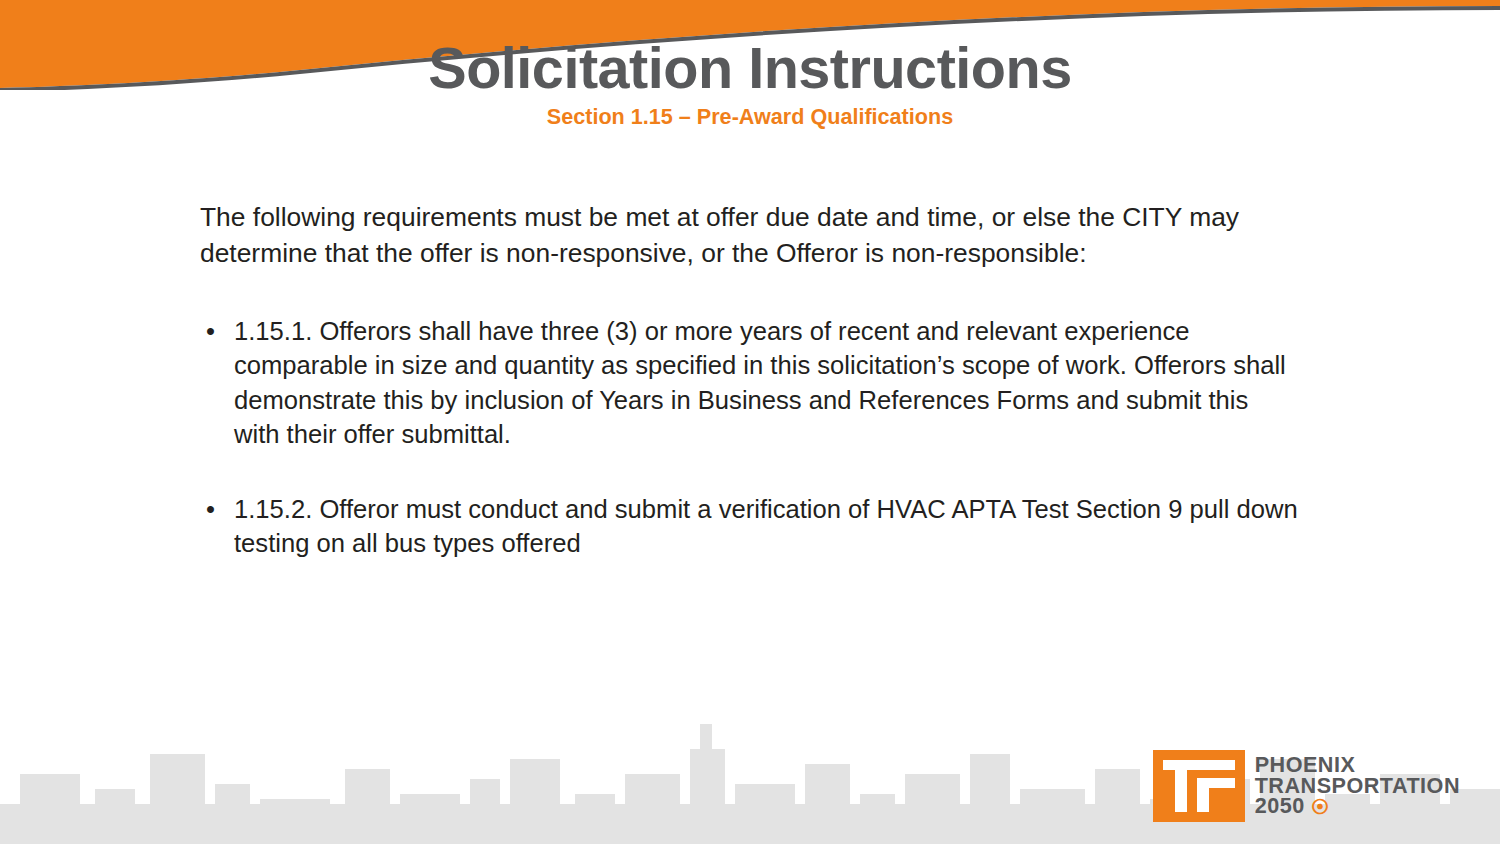Solicitation Instructions
Section 1.15 – Pre-Award Qualifications
The following requirements must be met at offer due date and time, or else the CITY may determine that the offer is non-responsive, or the Offeror is non-responsible:
1.15.1. Offerors shall have three (3) or more years of recent and relevant experience comparable in size and quantity as specified in this solicitation’s scope of work. Offerors shall demonstrate this by inclusion of Years in Business and References Forms and submit this with their offer submittal.
1.15.2. Offeror must conduct and submit a verification of HVAC APTA Test Section 9 pull down testing on all bus types offered
PHOENIX TRANSPORTATION 2050 ⦿